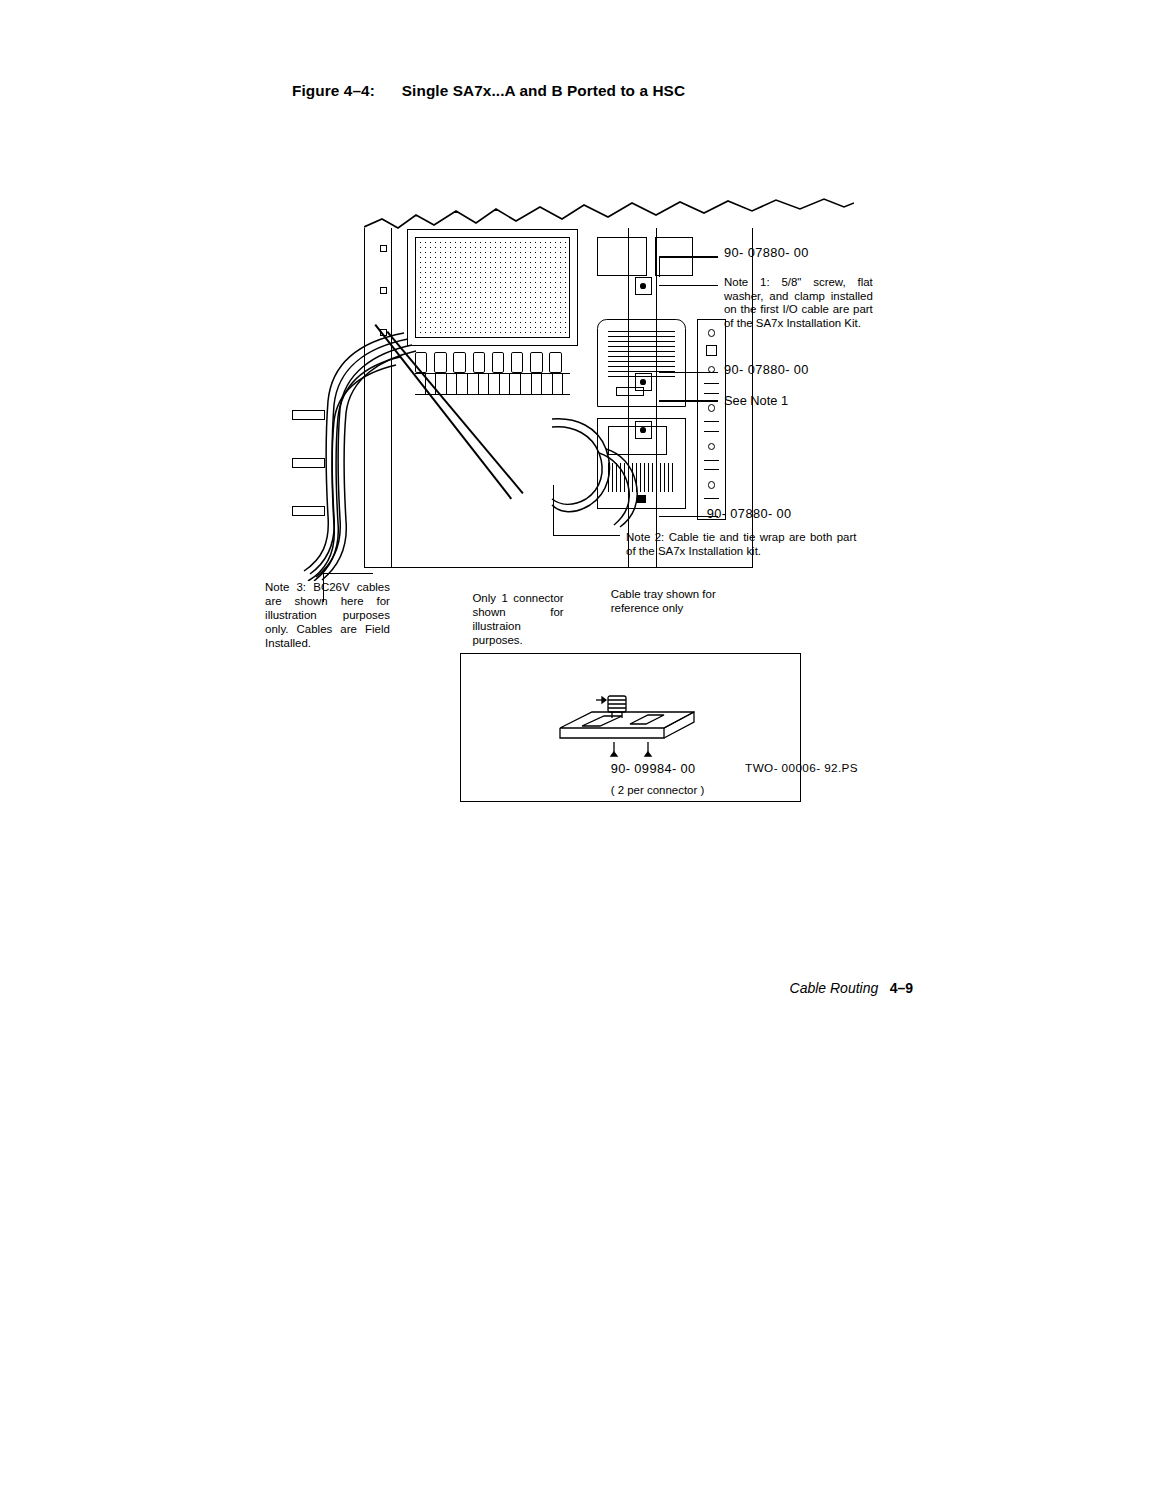Figure 4–4: Single SA7x...A and B Ported to a HSC
90- 07880- 00
Note 1: 5/8" screw, flat washer, and clamp installed on the first I/O cable are part of the SA7x Installation Kit.
90- 07880- 00
See Note 1
90- 07880- 00
Note 2: Cable tie and tie wrap are both part of the SA7x Installation kit.
Note 3: BC26V cables are shown here for illustration purposes only. Cables are Field Installed.
Only 1 connector shown for illustraion purposes.
Cable tray shown for reference only
90- 09984- 00
( 2 per connector )
TWO- 00006- 92.PS
Cable Routing4–9